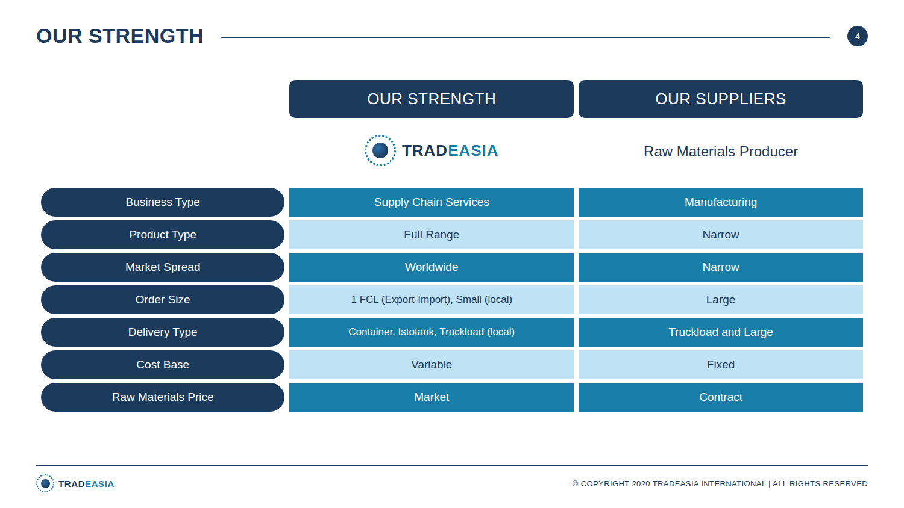OUR STRENGTH
4
| | OUR STRENGTH | OUR SUPPLIERS |
| --- | --- | --- |
| | TRAD EASIA | Raw Materials Producer |
| Business Type | Supply Chain Services | Manufacturing |
| Product Type | Full Range | Narrow |
| Market Spread | Worldwide | Narrow |
| Order Size | 1 FCL (Export-Import), Small (local) | Large |
| Delivery Type | Container, Istotank, Truckload (local) | Truckload and Large |
| Cost Base | Variable | Fixed |
| Raw Materials Price | Market | Contract |
TRADEASIA © COPYRIGHT 2020 TRADEASIA INTERNATIONAL | ALL RIGHTS RESERVED